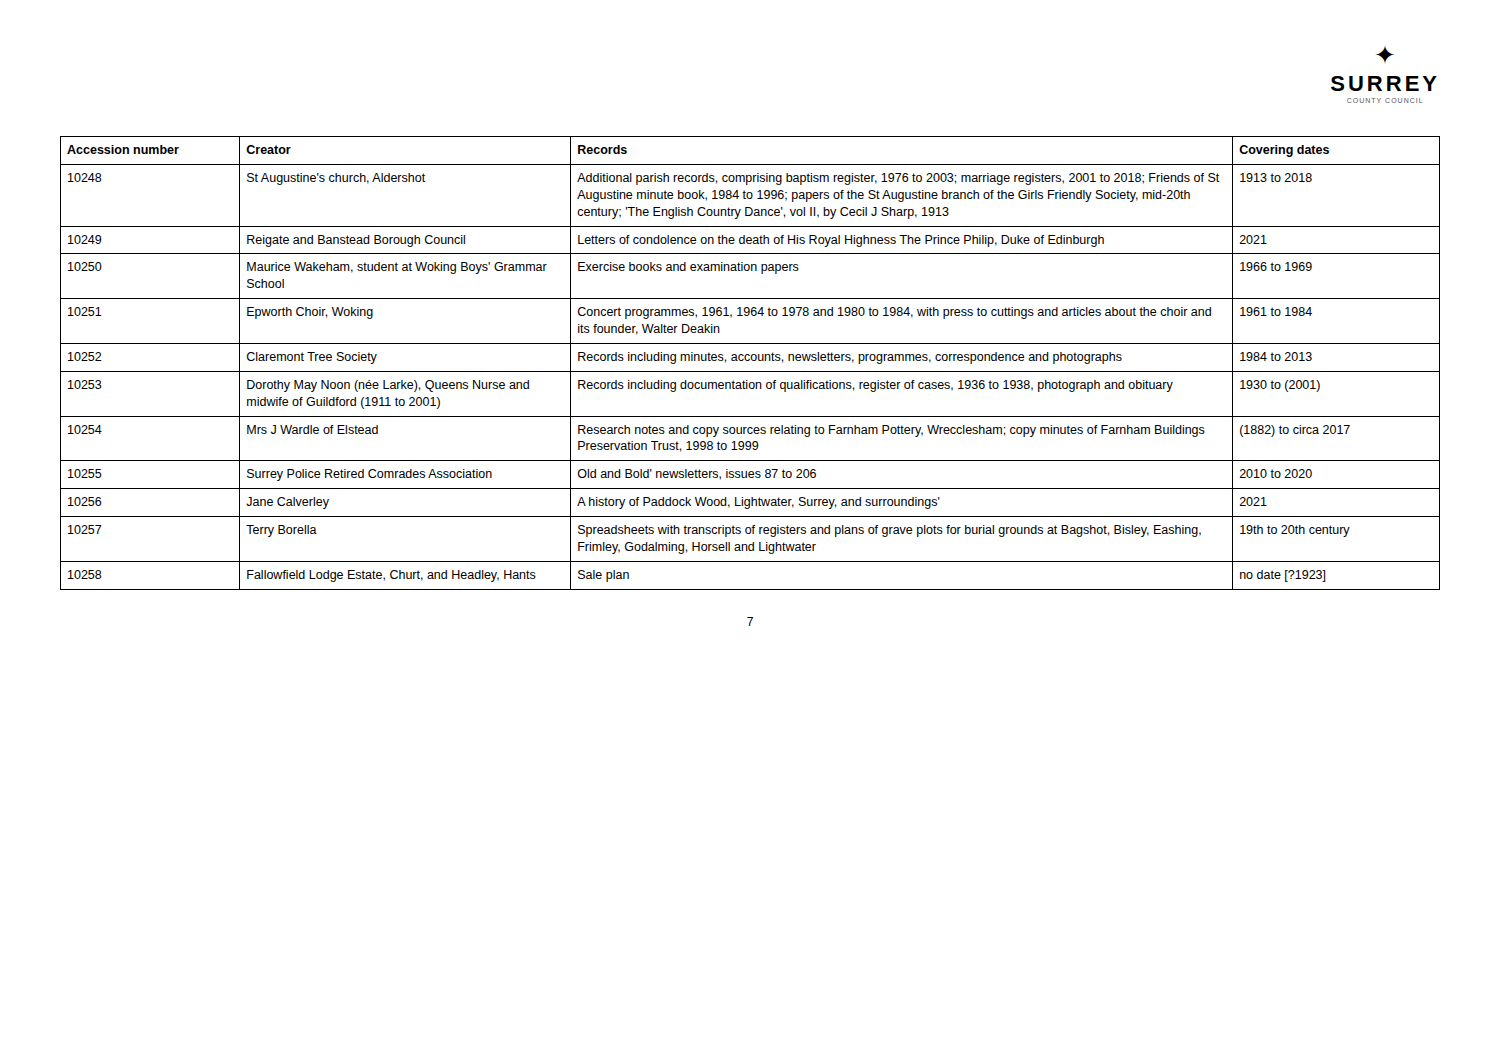✦
SURREY
COUNTY COUNCIL
| Accession number | Creator | Records | Covering dates |
| --- | --- | --- | --- |
| 10248 | St Augustine's church, Aldershot | Additional parish records, comprising baptism register, 1976 to 2003; marriage registers, 2001 to 2018; Friends of St Augustine minute book, 1984 to 1996; papers of the St Augustine branch of the Girls Friendly Society, mid-20th century; 'The English Country Dance', vol II, by Cecil J Sharp, 1913 | 1913 to 2018 |
| 10249 | Reigate and Banstead Borough Council | Letters of condolence on the death of His Royal Highness The Prince Philip, Duke of Edinburgh | 2021 |
| 10250 | Maurice Wakeham, student at Woking Boys' Grammar School | Exercise books and examination papers | 1966 to 1969 |
| 10251 | Epworth Choir, Woking | Concert programmes, 1961, 1964 to 1978 and 1980 to 1984, with press to cuttings and articles about the choir and its founder, Walter Deakin | 1961 to 1984 |
| 10252 | Claremont Tree Society | Records including minutes, accounts, newsletters, programmes, correspondence and photographs | 1984 to 2013 |
| 10253 | Dorothy May Noon (née Larke), Queens Nurse and midwife of Guildford (1911 to 2001) | Records including documentation of qualifications, register of cases, 1936 to 1938, photograph and obituary | 1930 to (2001) |
| 10254 | Mrs J Wardle of Elstead | Research notes and copy sources relating to Farnham Pottery, Wrecclesham; copy minutes of Farnham Buildings Preservation Trust, 1998 to 1999 | (1882) to circa 2017 |
| 10255 | Surrey Police Retired Comrades Association | Old and Bold' newsletters, issues 87 to 206 | 2010 to 2020 |
| 10256 | Jane Calverley | A history of Paddock Wood, Lightwater, Surrey, and surroundings' | 2021 |
| 10257 | Terry Borella | Spreadsheets with transcripts of registers and plans of grave plots for burial grounds at Bagshot, Bisley, Eashing, Frimley, Godalming, Horsell and Lightwater | 19th to 20th century |
| 10258 | Fallowfield Lodge Estate, Churt, and Headley, Hants | Sale plan | no date [?1923] |
7